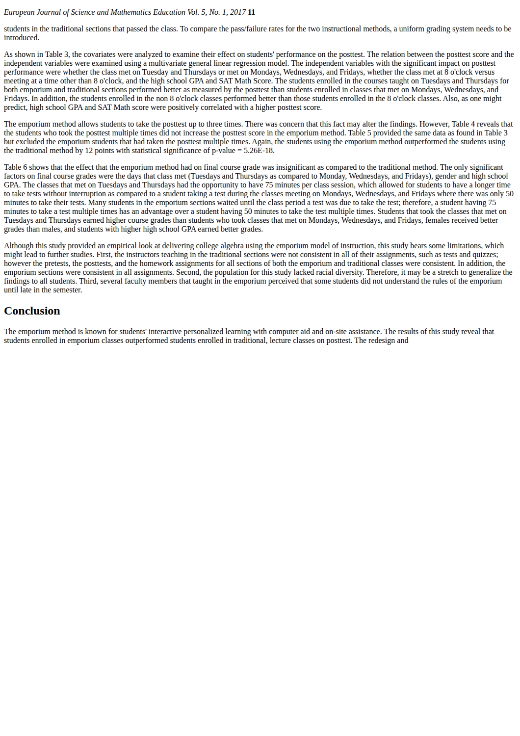European Journal of Science and Mathematics Education Vol. 5, No. 1, 2017 11
students in the traditional sections that passed the class. To compare the pass/failure rates for the two instructional methods, a uniform grading system needs to be introduced.
As shown in Table 3, the covariates were analyzed to examine their effect on students' performance on the posttest. The relation between the posttest score and the independent variables were examined using a multivariate general linear regression model. The independent variables with the significant impact on posttest performance were whether the class met on Tuesday and Thursdays or met on Mondays, Wednesdays, and Fridays, whether the class met at 8 o'clock versus meeting at a time other than 8 o'clock, and the high school GPA and SAT Math Score. The students enrolled in the courses taught on Tuesdays and Thursdays for both emporium and traditional sections performed better as measured by the posttest than students enrolled in classes that met on Mondays, Wednesdays, and Fridays. In addition, the students enrolled in the non 8 o'clock classes performed better than those students enrolled in the 8 o'clock classes. Also, as one might predict, high school GPA and SAT Math score were positively correlated with a higher posttest score.
The emporium method allows students to take the posttest up to three times. There was concern that this fact may alter the findings. However, Table 4 reveals that the students who took the posttest multiple times did not increase the posttest score in the emporium method. Table 5 provided the same data as found in Table 3 but excluded the emporium students that had taken the posttest multiple times. Again, the students using the emporium method outperformed the students using the traditional method by 12 points with statistical significance of p-value = 5.26E-18.
Table 6 shows that the effect that the emporium method had on final course grade was insignificant as compared to the traditional method. The only significant factors on final course grades were the days that class met (Tuesdays and Thursdays as compared to Monday, Wednesdays, and Fridays), gender and high school GPA. The classes that met on Tuesdays and Thursdays had the opportunity to have 75 minutes per class session, which allowed for students to have a longer time to take tests without interruption as compared to a student taking a test during the classes meeting on Mondays, Wednesdays, and Fridays where there was only 50 minutes to take their tests. Many students in the emporium sections waited until the class period a test was due to take the test; therefore, a student having 75 minutes to take a test multiple times has an advantage over a student having 50 minutes to take the test multiple times. Students that took the classes that met on Tuesdays and Thursdays earned higher course grades than students who took classes that met on Mondays, Wednesdays, and Fridays, females received better grades than males, and students with higher high school GPA earned better grades.
Although this study provided an empirical look at delivering college algebra using the emporium model of instruction, this study bears some limitations, which might lead to further studies. First, the instructors teaching in the traditional sections were not consistent in all of their assignments, such as tests and quizzes; however the pretests, the posttests, and the homework assignments for all sections of both the emporium and traditional classes were consistent. In addition, the emporium sections were consistent in all assignments. Second, the population for this study lacked racial diversity. Therefore, it may be a stretch to generalize the findings to all students. Third, several faculty members that taught in the emporium perceived that some students did not understand the rules of the emporium until late in the semester.
Conclusion
The emporium method is known for students' interactive personalized learning with computer aid and on-site assistance. The results of this study reveal that students enrolled in emporium classes outperformed students enrolled in traditional, lecture classes on posttest. The redesign and